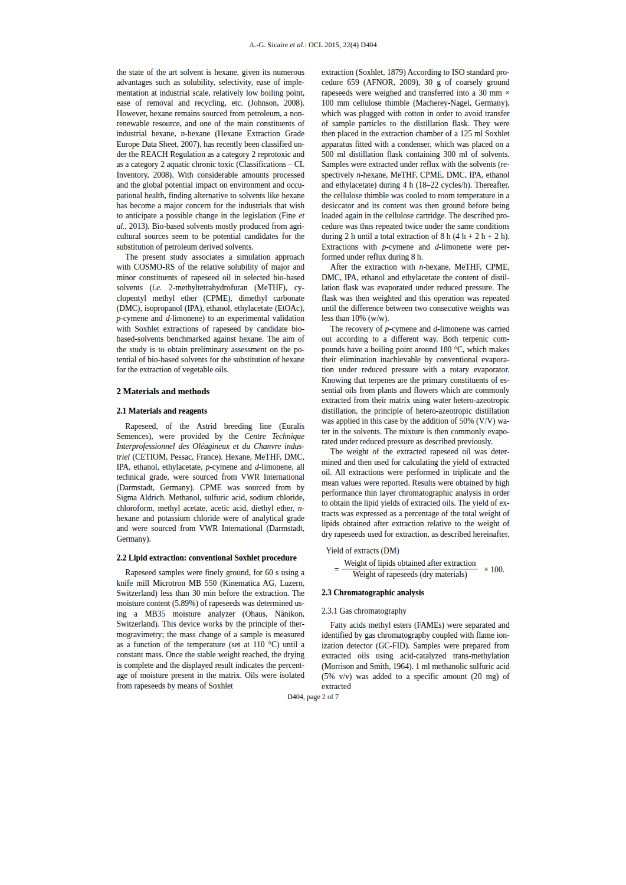A.-G. Sicaire et al.: OCL 2015, 22(4) D404
the state of the art solvent is hexane, given its numerous advantages such as solubility, selectivity, ease of implementation at industrial scale, relatively low boiling point, ease of removal and recycling, etc. (Johnson, 2008). However, hexane remains sourced from petroleum, a non-renewable resource, and one of the main constituents of industrial hexane, n-hexane (Hexane Extraction Grade Europe Data Sheet, 2007), has recently been classified under the REACH Regulation as a category 2 reprotoxic and as a category 2 aquatic chronic toxic (Classifications – CL Inventory, 2008). With considerable amounts processed and the global potential impact on environment and occupational health, finding alternative to solvents like hexane has become a major concern for the industrials that wish to anticipate a possible change in the legislation (Fine et al., 2013). Bio-based solvents mostly produced from agricultural sources seem to be potential candidates for the substitution of petroleum derived solvents.
The present study associates a simulation approach with COSMO-RS of the relative solubility of major and minor constituents of rapeseed oil in selected bio-based solvents (i.e. 2-methyltetrahydrofuran (MeTHF), cyclopentyl methyl ether (CPME), dimethyl carbonate (DMC), isopropanol (IPA), ethanol, ethylacetate (EtOAc), p-cymene and d-limonene) to an experimental validation with Soxhlet extractions of rapeseed by candidate bio-based-solvents benchmarked against hexane. The aim of the study is to obtain preliminary assessment on the potential of bio-based solvents for the substitution of hexane for the extraction of vegetable oils.
2 Materials and methods
2.1 Materials and reagents
Rapeseed, of the Astrid breeding line (Euralis Semences), were provided by the Centre Technique Interprofessionnel des Oléagineux et du Chanvre industriel (CETIOM, Pessac, France). Hexane, MeTHF, DMC, IPA, ethanol, ethylacetate, p-cymene and d-limonene, all technical grade, were sourced from VWR International (Darmstadt, Germany). CPME was sourced from by Sigma Aldrich. Methanol, sulfuric acid, sodium chloride, chloroform, methyl acetate, acetic acid, diethyl ether, n-hexane and potassium chloride were of analytical grade and were sourced from VWR International (Darmstadt, Germany).
2.2 Lipid extraction: conventional Soxhlet procedure
Rapeseed samples were finely ground, for 60 s using a knife mill Microtron MB 550 (Kinematica AG, Luzern, Switzerland) less than 30 min before the extraction. The moisture content (5.89%) of rapeseeds was determined using a MB35 moisture analyzer (Ohaus, Nänikon, Switzerland). This device works by the principle of thermogravimetry; the mass change of a sample is measured as a function of the temperature (set at 110 °C) until a constant mass. Once the stable weight reached, the drying is complete and the displayed result indicates the percentage of moisture present in the matrix. Oils were isolated from rapeseeds by means of Soxhlet
extraction (Soxhlet, 1879) According to ISO standard procedure 659 (AFNOR, 2009), 30 g of coarsely ground rapeseeds were weighed and transferred into a 30 mm × 100 mm cellulose thimble (Macherey-Nagel, Germany), which was plugged with cotton in order to avoid transfer of sample particles to the distillation flask. They were then placed in the extraction chamber of a 125 ml Soxhlet apparatus fitted with a condenser, which was placed on a 500 ml distillation flask containing 300 ml of solvents. Samples were extracted under reflux with the solvents (respectively n-hexane, MeTHF, CPME, DMC, IPA, ethanol and ethylacetate) during 4 h (18–22 cycles/h). Thereafter, the cellulose thimble was cooled to room temperature in a desiccator and its content was then ground before being loaded again in the cellulose cartridge. The described procedure was thus repeated twice under the same conditions during 2 h until a total extraction of 8 h (4 h + 2 h + 2 h). Extractions with p-cymene and d-limonene were performed under reflux during 8 h.
After the extraction with n-hexane, MeTHF, CPME, DMC, IPA, ethanol and ethylacetate the content of distillation flask was evaporated under reduced pressure. The flask was then weighted and this operation was repeated until the difference between two consecutive weights was less than 10% (w/w).
The recovery of p-cymene and d-limonene was carried out according to a different way. Both terpenic compounds have a boiling point around 180 °C, which makes their elimination inachievable by conventional evaporation under reduced pressure with a rotary evaporator. Knowing that terpenes are the primary constituents of essential oils from plants and flowers which are commonly extracted from their matrix using water hetero-azeotropic distillation, the principle of hetero-azeotropic distillation was applied in this case by the addition of 50% (V/V) water in the solvents. The mixture is then commonly evaporated under reduced pressure as described previously.
The weight of the extracted rapeseed oil was determined and then used for calculating the yield of extracted oil. All extractions were performed in triplicate and the mean values were reported. Results were obtained by high performance thin layer chromatographic analysis in order to obtain the lipid yields of extracted oils. The yield of extracts was expressed as a percentage of the total weight of lipids obtained after extraction relative to the weight of dry rapeseeds used for extraction, as described hereinafter,
Yield of extracts (DM) = Weight of lipids obtained after extraction Weight of rapeseeds (dry materials) × 100.
2.3 Chromatographic analysis
2.3.1 Gas chromatography
Fatty acids methyl esters (FAMEs) were separated and identified by gas chromatography coupled with flame ionization detector (GC-FID). Samples were prepared from extracted oils using acid-catalyzed trans-methylation (Morrison and Smith, 1964). 1 ml methanolic sulfuric acid (5% v/v) was added to a specific amount (20 mg) of extracted
D404, page 2 of 7